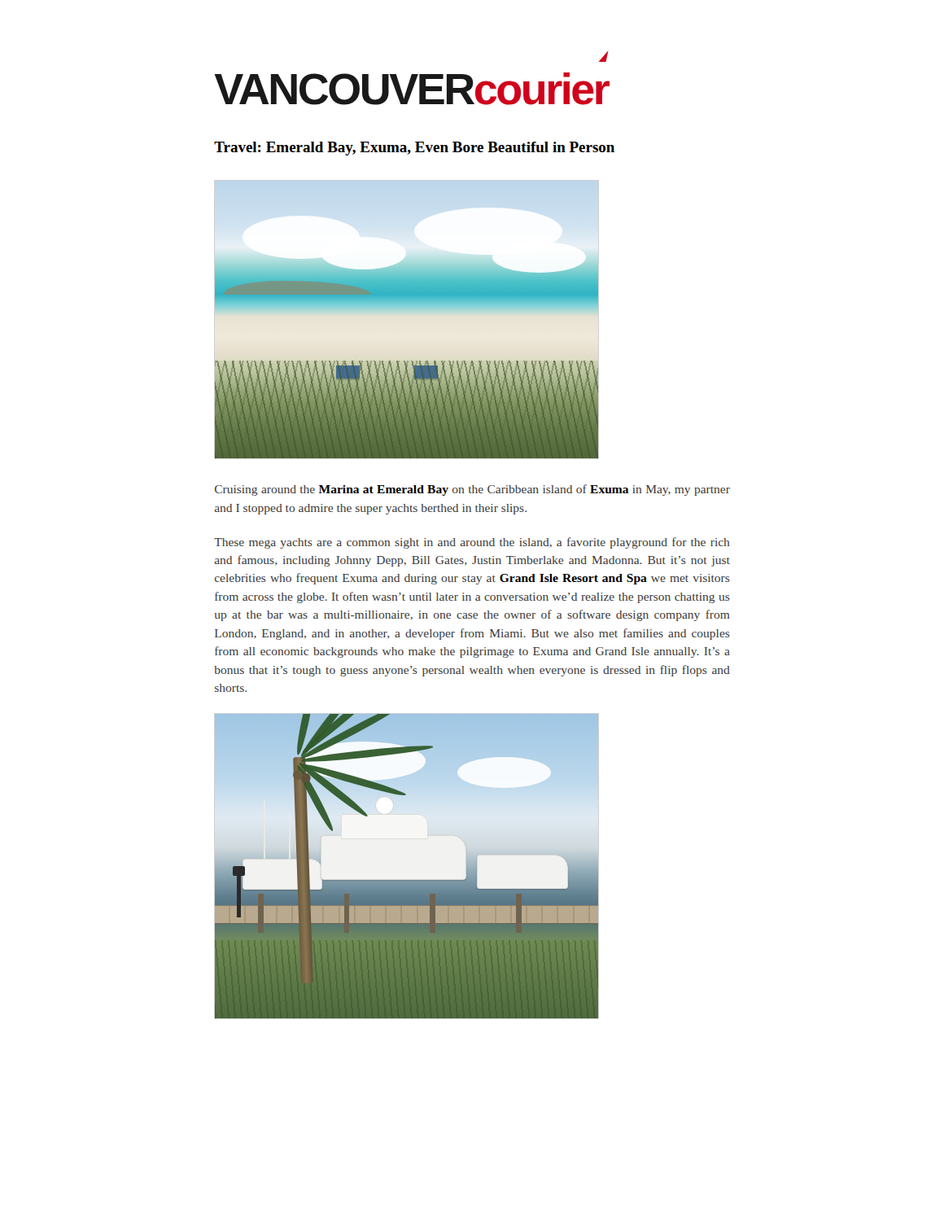VANCOUVER courier
Travel: Emerald Bay, Exuma, Even Bore Beautiful in Person
Cruising around the Marina at Emerald Bay on the Caribbean island of Exuma in May, my partner and I stopped to admire the super yachts berthed in their slips.
These mega yachts are a common sight in and around the island, a favorite playground for the rich and famous, including Johnny Depp, Bill Gates, Justin Timberlake and Madonna. But it’s not just celebrities who frequent Exuma and during our stay at Grand Isle Resort and Spa we met visitors from across the globe. It often wasn’t until later in a conversation we’d realize the person chatting us up at the bar was a multi-millionaire, in one case the owner of a software design company from London, England, and in another, a developer from Miami. But we also met families and couples from all economic backgrounds who make the pilgrimage to Exuma and Grand Isle annually. It’s a bonus that it’s tough to guess anyone’s personal wealth when everyone is dressed in flip flops and shorts.